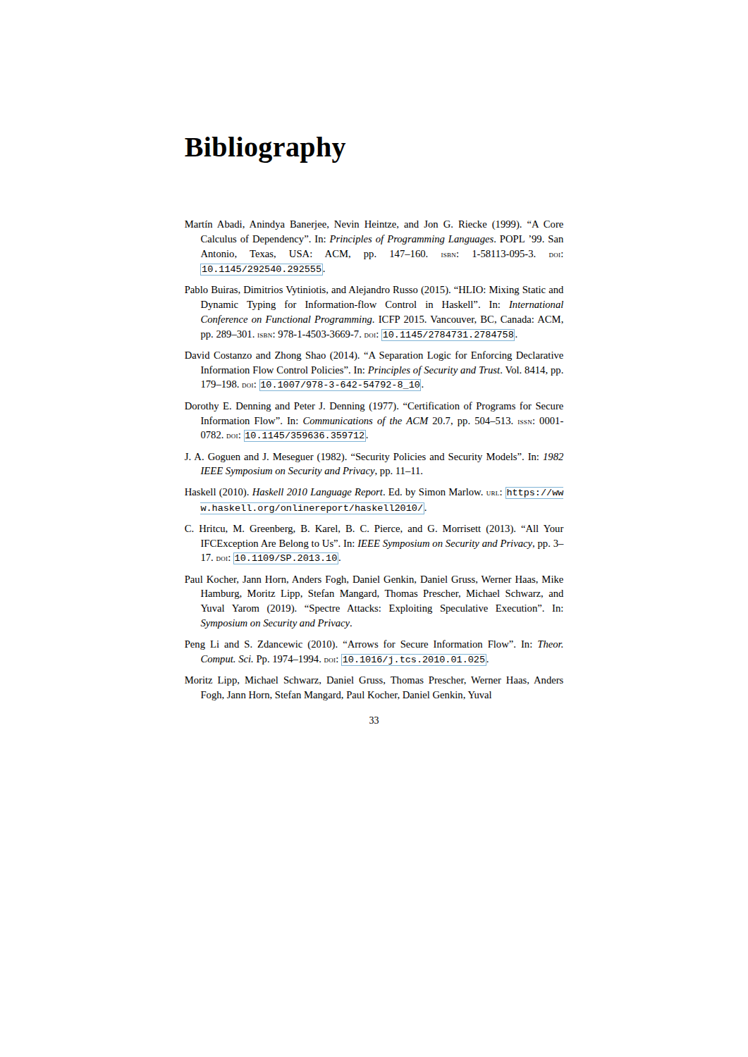Bibliography
Martín Abadi, Anindya Banerjee, Nevin Heintze, and Jon G. Riecke (1999). “A Core Calculus of Dependency”. In: Principles of Programming Languages. POPL ’99. San Antonio, Texas, USA: ACM, pp. 147–160. isbn: 1-58113-095-3. doi: 10.1145/292540.292555.
Pablo Buiras, Dimitrios Vytiniotis, and Alejandro Russo (2015). “HLIO: Mixing Static and Dynamic Typing for Information-flow Control in Haskell”. In: International Conference on Functional Programming. ICFP 2015. Vancouver, BC, Canada: ACM, pp. 289–301. isbn: 978-1-4503-3669-7. doi: 10.1145/2784731.2784758.
David Costanzo and Zhong Shao (2014). “A Separation Logic for Enforcing Declarative Information Flow Control Policies”. In: Principles of Security and Trust. Vol. 8414, pp. 179–198. doi: 10.1007/978-3-642-54792-8_10.
Dorothy E. Denning and Peter J. Denning (1977). “Certification of Programs for Secure Information Flow”. In: Communications of the ACM 20.7, pp. 504–513. issn: 0001-0782. doi: 10.1145/359636.359712.
J. A. Goguen and J. Meseguer (1982). “Security Policies and Security Models”. In: 1982 IEEE Symposium on Security and Privacy, pp. 11–11.
Haskell (2010). Haskell 2010 Language Report. Ed. by Simon Marlow. url: https://www.haskell.org/onlinereport/haskell2010/.
C. Hritcu, M. Greenberg, B. Karel, B. C. Pierce, and G. Morrisett (2013). “All Your IFCException Are Belong to Us”. In: IEEE Symposium on Security and Privacy, pp. 3–17. doi: 10.1109/SP.2013.10.
Paul Kocher, Jann Horn, Anders Fogh, Daniel Genkin, Daniel Gruss, Werner Haas, Mike Hamburg, Moritz Lipp, Stefan Mangard, Thomas Prescher, Michael Schwarz, and Yuval Yarom (2019). “Spectre Attacks: Exploiting Speculative Execution”. In: Symposium on Security and Privacy.
Peng Li and S. Zdancewic (2010). “Arrows for Secure Information Flow”. In: Theor. Comput. Sci. Pp. 1974–1994. doi: 10.1016/j.tcs.2010.01.025.
Moritz Lipp, Michael Schwarz, Daniel Gruss, Thomas Prescher, Werner Haas, Anders Fogh, Jann Horn, Stefan Mangard, Paul Kocher, Daniel Genkin, Yuval
33